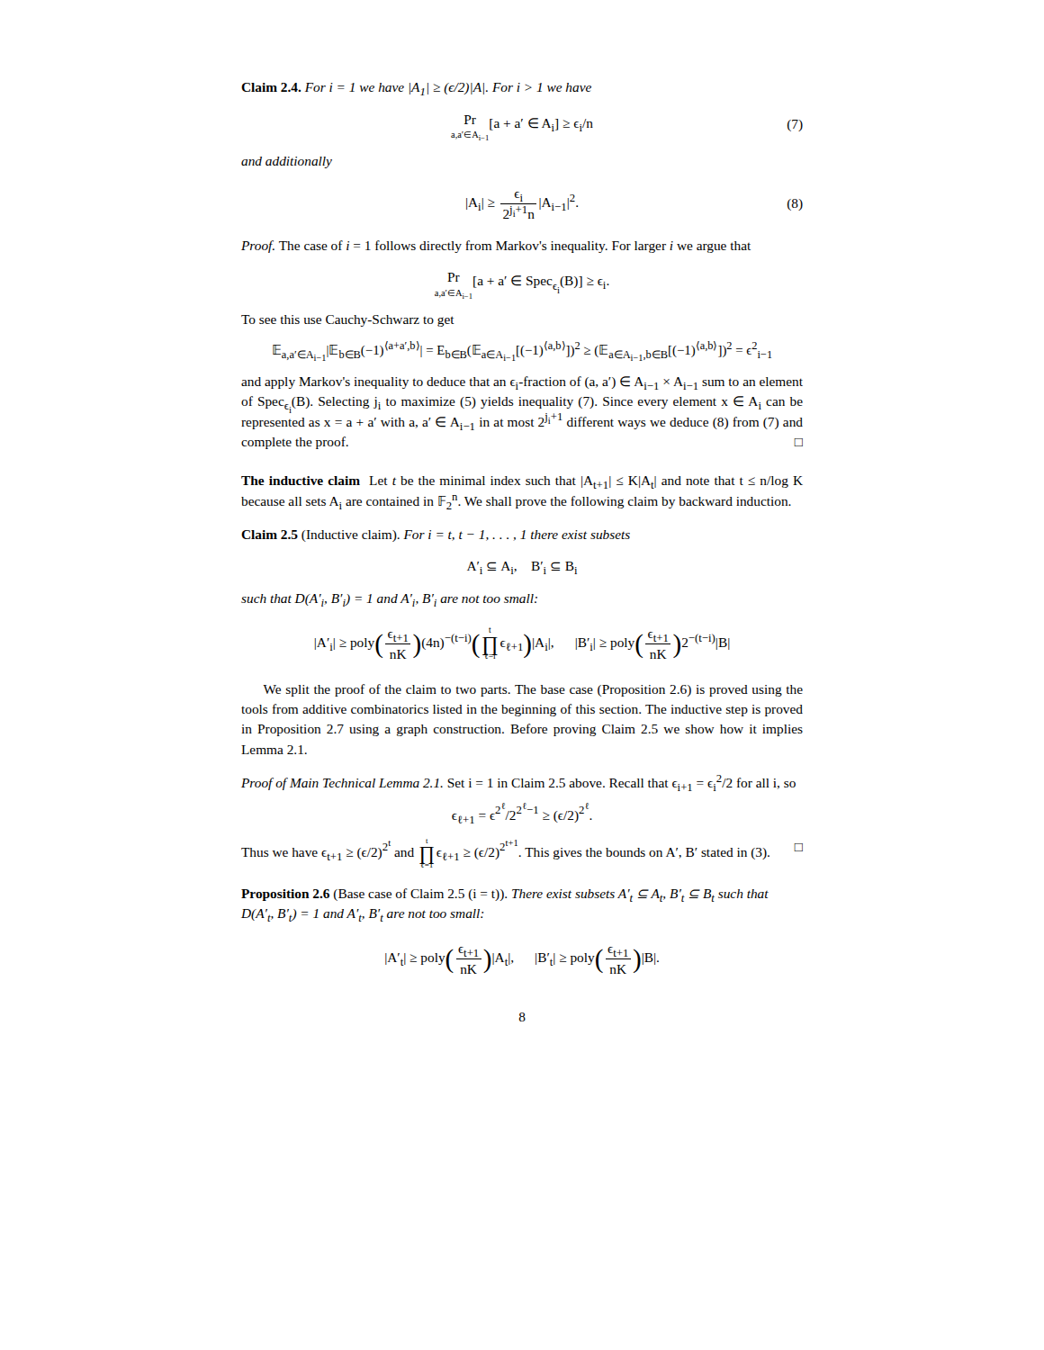Claim 2.4. For i = 1 we have |A1| ≥ (ϵ/2)|A|. For i > 1 we have
Pr a,a′∈Ai−1[a + a′ ∈ Ai] ≥ ϵi/n (7)
and additionally
|Ai| ≥ ϵi 2ji+1n|Ai−1|2. (8)
Proof. The case of i = 1 follows directly from Markov's inequality. For larger i we argue that
Pr a,a′∈Ai−1[a + a′ ∈ Specϵi(B)] ≥ ϵi.
To see this use Cauchy-Schwarz to get
𝔼a,a′∈Ai−1|𝔼b∈B(−1)⟨a+a′,b⟩| = Eb∈B(𝔼a∈Ai−1[(−1)⟨a,b⟩])2 ≥ (𝔼a∈Ai−1,b∈B[(−1)⟨a,b⟩])2 = ϵ2i−1
and apply Markov's inequality to deduce that an ϵi-fraction of (a, a′) ∈ Ai−1 × Ai−1 sum to an element of Specϵi(B). Selecting ji to maximize (5) yields inequality (7). Since every element x ∈ Ai can be represented as x = a + a′ with a, a′ ∈ Ai−1 in at most 2ji+1 different ways we deduce (8) from (7) and complete the proof. □
The inductive claim Let t be the minimal index such that |At+1| ≤ K|At| and note that t ≤ n/log K because all sets Ai are contained in 𝔽2n. We shall prove the following claim by backward induction.
Claim 2.5 (Inductive claim). For i = t, t − 1, . . . , 1 there exist subsets
A′i ⊆ Ai, B′i ⊆ Bi
such that D(A′i, B′i) = 1 and A′i, B′i are not too small:
|A′i| ≥ poly(ϵt+1 nK)(4n)−(t−i)(t∏ℓ=iϵℓ+1)|Ai|, |B′i| ≥ poly(ϵt+1 nK) 2−(t−i)|B|
We split the proof of the claim to two parts. The base case (Proposition 2.6) is proved using the tools from additive combinatorics listed in the beginning of this section. The inductive step is proved in Proposition 2.7 using a graph construction. Before proving Claim 2.5 we show how it implies Lemma 2.1.
Proof of Main Technical Lemma 2.1. Set i = 1 in Claim 2.5 above. Recall that ϵi+1 = ϵi2/2 for all i, so
ϵℓ+1 = ϵ2ℓ/22ℓ−1 ≥ (ϵ/2)2ℓ.
Thus we have ϵt+1 ≥ (ϵ/2)2t and t∏ℓ=1ϵℓ+1 ≥ (ϵ/2)2t+1. This gives the bounds on A′, B′ stated in (3). □
Proposition 2.6 (Base case of Claim 2.5 (i = t)). There exist subsets A′t ⊆ At, B′t ⊆ Bt such that D(A′t, B′t) = 1 and A′t, B′t are not too small:
|A′t| ≥ poly(ϵt+1 nK)|At|, |B′t| ≥ poly(ϵt+1 nK)|B|.
8